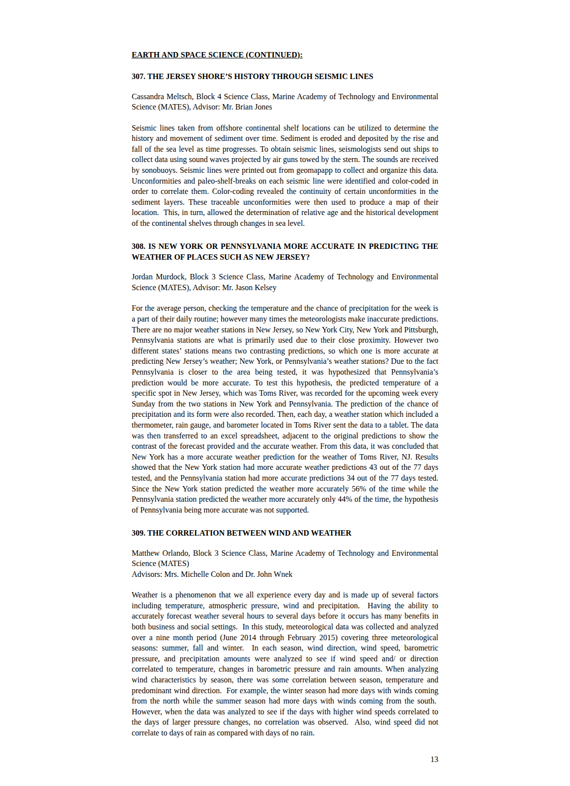EARTH AND SPACE SCIENCE (CONTINUED):
307. THE JERSEY SHORE’S HISTORY THROUGH SEISMIC LINES
Cassandra Meltsch, Block 4 Science Class, Marine Academy of Technology and Environmental Science (MATES), Advisor: Mr. Brian Jones
Seismic lines taken from offshore continental shelf locations can be utilized to determine the history and movement of sediment over time. Sediment is eroded and deposited by the rise and fall of the sea level as time progresses. To obtain seismic lines, seismologists send out ships to collect data using sound waves projected by air guns towed by the stern. The sounds are received by sonobuoys. Seismic lines were printed out from geomapapp to collect and organize this data. Unconformities and paleo-shelf-breaks on each seismic line were identified and color-coded in order to correlate them. Color-coding revealed the continuity of certain unconformities in the sediment layers. These traceable unconformities were then used to produce a map of their location. This, in turn, allowed the determination of relative age and the historical development of the continental shelves through changes in sea level.
308. IS NEW YORK OR PENNSYLVANIA MORE ACCURATE IN PREDICTING THE WEATHER OF PLACES SUCH AS NEW JERSEY?
Jordan Murdock, Block 3 Science Class, Marine Academy of Technology and Environmental Science (MATES), Advisor: Mr. Jason Kelsey
For the average person, checking the temperature and the chance of precipitation for the week is a part of their daily routine; however many times the meteorologists make inaccurate predictions. There are no major weather stations in New Jersey, so New York City, New York and Pittsburgh, Pennsylvania stations are what is primarily used due to their close proximity. However two different states’ stations means two contrasting predictions, so which one is more accurate at predicting New Jersey’s weather; New York, or Pennsylvania’s weather stations? Due to the fact Pennsylvania is closer to the area being tested, it was hypothesized that Pennsylvania’s prediction would be more accurate. To test this hypothesis, the predicted temperature of a specific spot in New Jersey, which was Toms River, was recorded for the upcoming week every Sunday from the two stations in New York and Pennsylvania. The prediction of the chance of precipitation and its form were also recorded. Then, each day, a weather station which included a thermometer, rain gauge, and barometer located in Toms River sent the data to a tablet. The data was then transferred to an excel spreadsheet, adjacent to the original predictions to show the contrast of the forecast provided and the accurate weather. From this data, it was concluded that New York has a more accurate weather prediction for the weather of Toms River, NJ. Results showed that the New York station had more accurate weather predictions 43 out of the 77 days tested, and the Pennsylvania station had more accurate predictions 34 out of the 77 days tested. Since the New York station predicted the weather more accurately 56% of the time while the Pennsylvania station predicted the weather more accurately only 44% of the time, the hypothesis of Pennsylvania being more accurate was not supported.
309. THE CORRELATION BETWEEN WIND AND WEATHER
Matthew Orlando, Block 3 Science Class, Marine Academy of Technology and Environmental Science (MATES)
Advisors: Mrs. Michelle Colon and Dr. John Wnek
Weather is a phenomenon that we all experience every day and is made up of several factors including temperature, atmospheric pressure, wind and precipitation. Having the ability to accurately forecast weather several hours to several days before it occurs has many benefits in both business and social settings. In this study, meteorological data was collected and analyzed over a nine month period (June 2014 through February 2015) covering three meteorological seasons: summer, fall and winter. In each season, wind direction, wind speed, barometric pressure, and precipitation amounts were analyzed to see if wind speed and/ or direction correlated to temperature, changes in barometric pressure and rain amounts. When analyzing wind characteristics by season, there was some correlation between season, temperature and predominant wind direction. For example, the winter season had more days with winds coming from the north while the summer season had more days with winds coming from the south. However, when the data was analyzed to see if the days with higher wind speeds correlated to the days of larger pressure changes, no correlation was observed. Also, wind speed did not correlate to days of rain as compared with days of no rain.
13